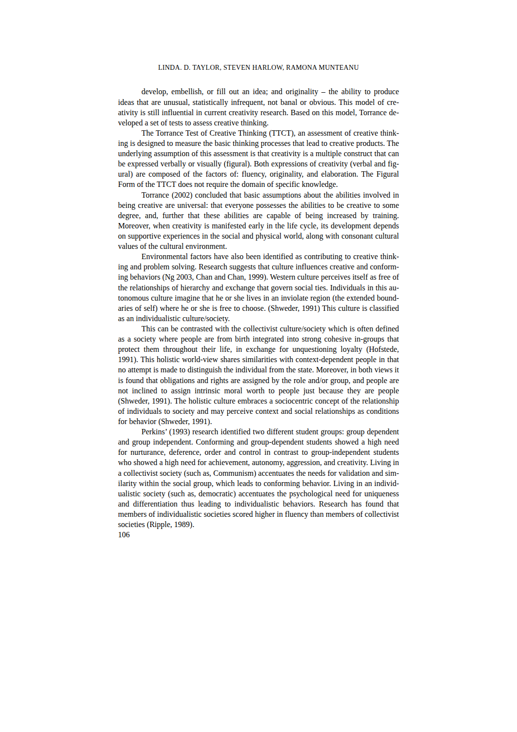LINDA. D. TAYLOR, STEVEN HARLOW, RAMONA MUNTEANU
develop, embellish, or fill out an idea; and originality – the ability to produce ideas that are unusual, statistically infrequent, not banal or obvious. This model of creativity is still influential in current creativity research. Based on this model, Torrance developed a set of tests to assess creative thinking.
The Torrance Test of Creative Thinking (TTCT), an assessment of creative thinking is designed to measure the basic thinking processes that lead to creative products. The underlying assumption of this assessment is that creativity is a multiple construct that can be expressed verbally or visually (figural). Both expressions of creativity (verbal and figural) are composed of the factors of: fluency, originality, and elaboration. The Figural Form of the TTCT does not require the domain of specific knowledge.
Torrance (2002) concluded that basic assumptions about the abilities involved in being creative are universal: that everyone possesses the abilities to be creative to some degree, and, further that these abilities are capable of being increased by training. Moreover, when creativity is manifested early in the life cycle, its development depends on supportive experiences in the social and physical world, along with consonant cultural values of the cultural environment.
Environmental factors have also been identified as contributing to creative thinking and problem solving. Research suggests that culture influences creative and conforming behaviors (Ng 2003, Chan and Chan, 1999). Western culture perceives itself as free of the relationships of hierarchy and exchange that govern social ties. Individuals in this autonomous culture imagine that he or she lives in an inviolate region (the extended boundaries of self) where he or she is free to choose. (Shweder, 1991) This culture is classified as an individualistic culture/society.
This can be contrasted with the collectivist culture/society which is often defined as a society where people are from birth integrated into strong cohesive in-groups that protect them throughout their life, in exchange for unquestioning loyalty (Hofstede, 1991). This holistic world-view shares similarities with context-dependent people in that no attempt is made to distinguish the individual from the state. Moreover, in both views it is found that obligations and rights are assigned by the role and/or group, and people are not inclined to assign intrinsic moral worth to people just because they are people (Shweder, 1991). The holistic culture embraces a sociocentric concept of the relationship of individuals to society and may perceive context and social relationships as conditions for behavior (Shweder, 1991).
Perkins’ (1993) research identified two different student groups: group dependent and group independent. Conforming and group-dependent students showed a high need for nurturance, deference, order and control in contrast to group-independent students who showed a high need for achievement, autonomy, aggression, and creativity. Living in a collectivist society (such as, Communism) accentuates the needs for validation and similarity within the social group, which leads to conforming behavior. Living in an individualistic society (such as, democratic) accentuates the psychological need for uniqueness and differentiation thus leading to individualistic behaviors. Research has found that members of individualistic societies scored higher in fluency than members of collectivist societies (Ripple, 1989).
106